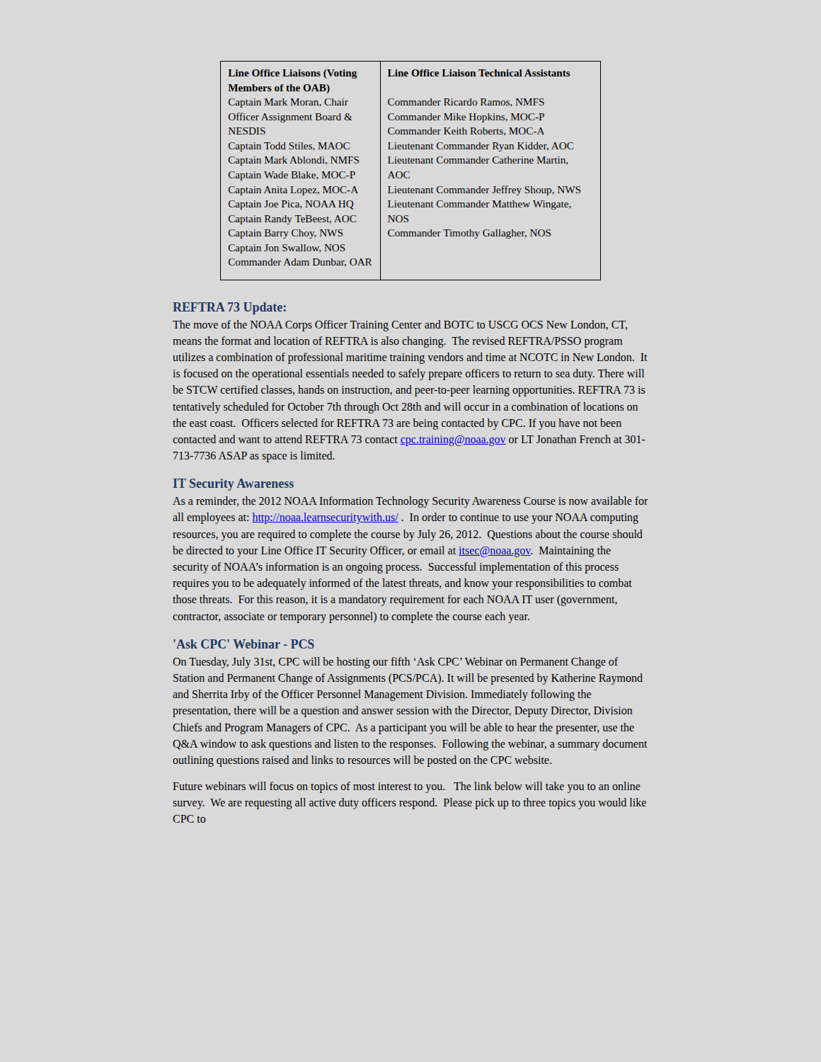| Line Office Liaisons (Voting Members of the OAB) Captain Mark Moran, Chair Officer Assignment Board & NESDIS Captain Todd Stiles, MAOC Captain Mark Ablondi, NMFS Captain Wade Blake, MOC-P Captain Anita Lopez, MOC-A Captain Joe Pica, NOAA HQ Captain Randy TeBeest, AOC Captain Barry Choy, NWS Captain Jon Swallow, NOS Commander Adam Dunbar, OAR | Line Office Liaison Technical Assistants Commander Ricardo Ramos, NMFS Commander Mike Hopkins, MOC-P Commander Keith Roberts, MOC-A Lieutenant Commander Ryan Kidder, AOC Lieutenant Commander Catherine Martin, AOC Lieutenant Commander Jeffrey Shoup, NWS Lieutenant Commander Matthew Wingate, NOS Commander Timothy Gallagher, NOS |
REFTRA 73 Update:
The move of the NOAA Corps Officer Training Center and BOTC to USCG OCS New London, CT, means the format and location of REFTRA is also changing. The revised REFTRA/PSSO program utilizes a combination of professional maritime training vendors and time at NCOTC in New London. It is focused on the operational essentials needed to safely prepare officers to return to sea duty. There will be STCW certified classes, hands on instruction, and peer-to-peer learning opportunities. REFTRA 73 is tentatively scheduled for October 7th through Oct 28th and will occur in a combination of locations on the east coast. Officers selected for REFTRA 73 are being contacted by CPC. If you have not been contacted and want to attend REFTRA 73 contact cpc.training@noaa.gov or LT Jonathan French at 301-713-7736 ASAP as space is limited.
IT Security Awareness
As a reminder, the 2012 NOAA Information Technology Security Awareness Course is now available for all employees at: http://noaa.learnsecuritywith.us/ . In order to continue to use your NOAA computing resources, you are required to complete the course by July 26, 2012. Questions about the course should be directed to your Line Office IT Security Officer, or email at itsec@noaa.gov. Maintaining the security of NOAA’s information is an ongoing process. Successful implementation of this process requires you to be adequately informed of the latest threats, and know your responsibilities to combat those threats. For this reason, it is a mandatory requirement for each NOAA IT user (government, contractor, associate or temporary personnel) to complete the course each year.
'Ask CPC' Webinar - PCS
On Tuesday, July 31st, CPC will be hosting our fifth ‘Ask CPC’ Webinar on Permanent Change of Station and Permanent Change of Assignments (PCS/PCA). It will be presented by Katherine Raymond and Sherrita Irby of the Officer Personnel Management Division. Immediately following the presentation, there will be a question and answer session with the Director, Deputy Director, Division Chiefs and Program Managers of CPC. As a participant you will be able to hear the presenter, use the Q&A window to ask questions and listen to the responses. Following the webinar, a summary document outlining questions raised and links to resources will be posted on the CPC website.
Future webinars will focus on topics of most interest to you. The link below will take you to an online survey. We are requesting all active duty officers respond. Please pick up to three topics you would like CPC to